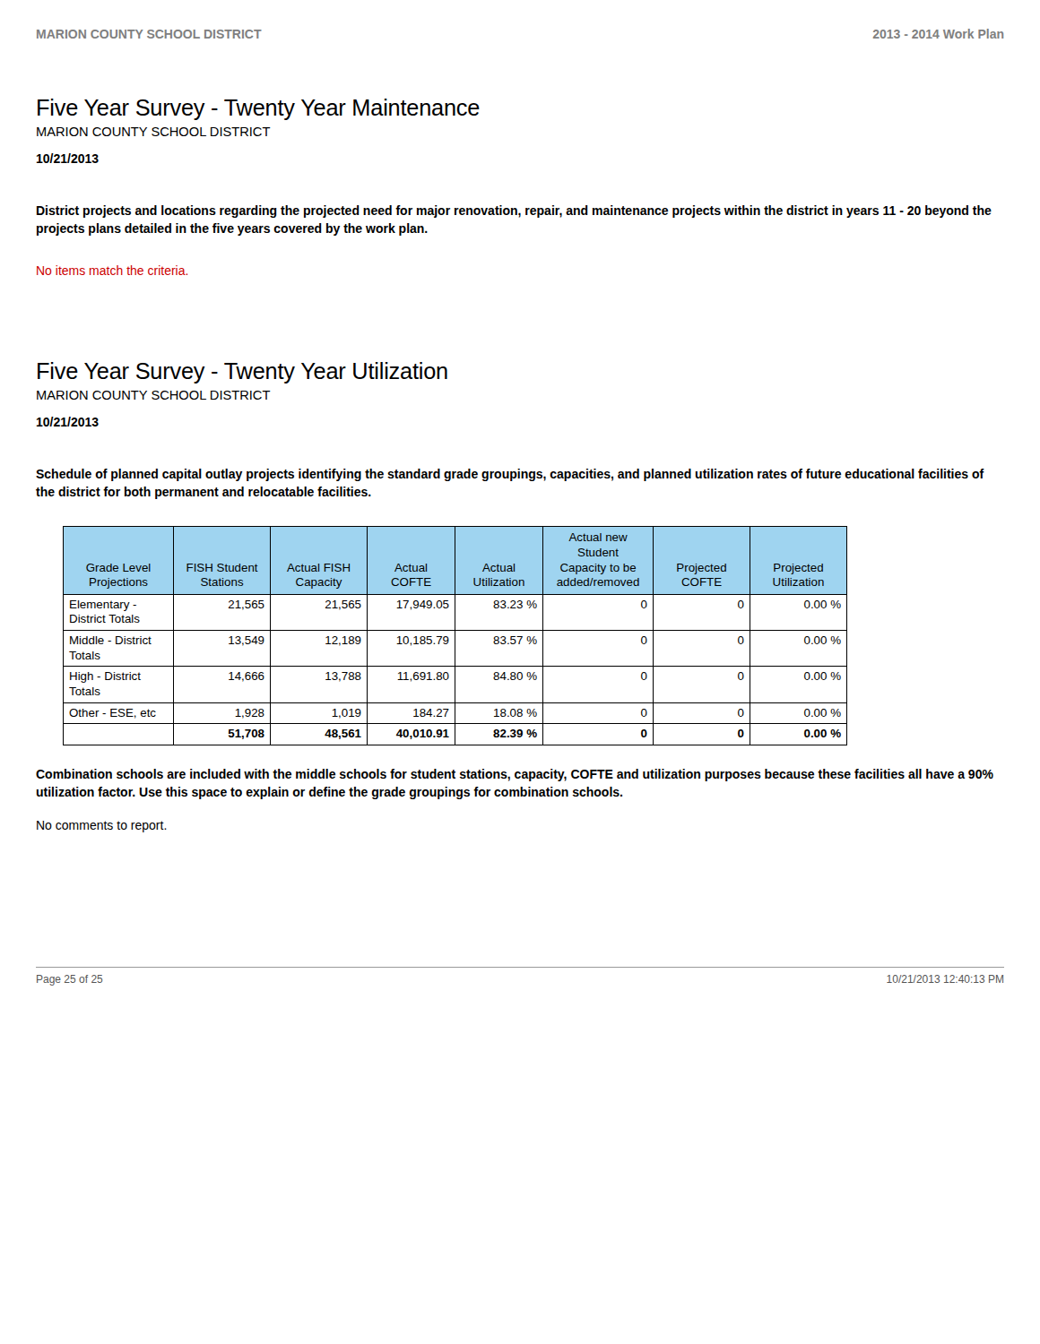MARION COUNTY SCHOOL DISTRICT 2013 - 2014 Work Plan
Five Year Survey - Twenty Year Maintenance
MARION COUNTY SCHOOL DISTRICT
10/21/2013
District projects and locations regarding the projected need for major renovation, repair, and maintenance projects within the district in years 11 - 20 beyond the projects plans detailed in the five years covered by the work plan.
No items match the criteria.
Five Year Survey - Twenty Year Utilization
MARION COUNTY SCHOOL DISTRICT
10/21/2013
Schedule of planned capital outlay projects identifying the standard grade groupings, capacities, and planned utilization rates of future educational facilities of the district for both permanent and relocatable facilities.
| Grade Level Projections | FISH Student Stations | Actual FISH Capacity | Actual COFTE | Actual Utilization | Actual new Student Capacity to be added/removed | Projected COFTE | Projected Utilization |
| --- | --- | --- | --- | --- | --- | --- | --- |
| Elementary - District Totals | 21,565 | 21,565 | 17,949.05 | 83.23 % | 0 | 0 | 0.00 % |
| Middle - District Totals | 13,549 | 12,189 | 10,185.79 | 83.57 % | 0 | 0 | 0.00 % |
| High - District Totals | 14,666 | 13,788 | 11,691.80 | 84.80 % | 0 | 0 | 0.00 % |
| Other - ESE, etc | 1,928 | 1,019 | 184.27 | 18.08 % | 0 | 0 | 0.00 % |
| | 51,708 | 48,561 | 40,010.91 | 82.39 % | 0 | 0 | 0.00 % |
Combination schools are included with the middle schools for student stations, capacity, COFTE and utilization purposes because these facilities all have a 90% utilization factor. Use this space to explain or define the grade groupings for combination schools.
No comments to report.
Page 25 of 25 10/21/2013 12:40:13 PM